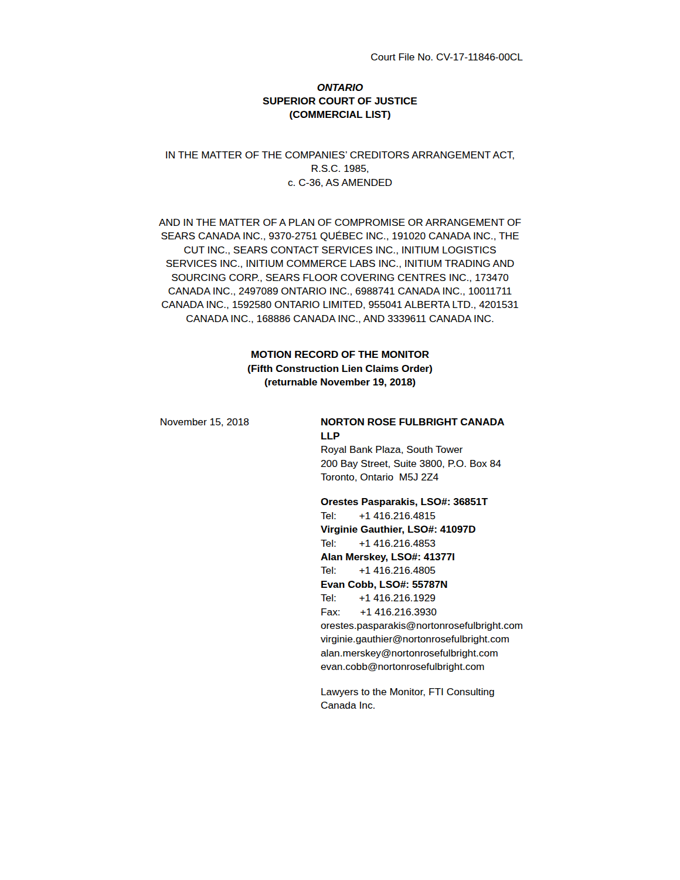Court File No. CV-17-11846-00CL
ONTARIO
SUPERIOR COURT OF JUSTICE
(COMMERCIAL LIST)
IN THE MATTER OF THE COMPANIES’ CREDITORS ARRANGEMENT ACT, R.S.C. 1985,
c. C-36, AS AMENDED
AND IN THE MATTER OF A PLAN OF COMPROMISE OR ARRANGEMENT OF SEARS CANADA INC., 9370-2751 QUÉBEC INC., 191020 CANADA INC., THE CUT INC., SEARS CONTACT SERVICES INC., INITIUM LOGISTICS SERVICES INC., INITIUM COMMERCE LABS INC., INITIUM TRADING AND SOURCING CORP., SEARS FLOOR COVERING CENTRES INC., 173470 CANADA INC., 2497089 ONTARIO INC., 6988741 CANADA INC., 10011711 CANADA INC., 1592580 ONTARIO LIMITED, 955041 ALBERTA LTD., 4201531 CANADA INC., 168886 CANADA INC., AND 3339611 CANADA INC.
MOTION RECORD OF THE MONITOR
(Fifth Construction Lien Claims Order)
(returnable November 19, 2018)
November 15, 2018
NORTON ROSE FULBRIGHT CANADA LLP
Royal Bank Plaza, South Tower
200 Bay Street, Suite 3800, P.O. Box 84
Toronto, Ontario M5J 2Z4
Orestes Pasparakis, LSO#: 36851T
Tel: +1 416.216.4815
Virginie Gauthier, LSO#: 41097D
Tel: +1 416.216.4853
Alan Merskey, LSO#: 41377I
Tel: +1 416.216.4805
Evan Cobb, LSO#: 55787N
Tel: +1 416.216.1929
Fax: +1 416.216.3930
orestes.pasparakis@nortonrosefulbright.com
virginie.gauthier@nortonrosefulbright.com
alan.merskey@nortonrosefulbright.com
evan.cobb@nortonrosefulbright.com
Lawyers to the Monitor, FTI Consulting
Canada Inc.